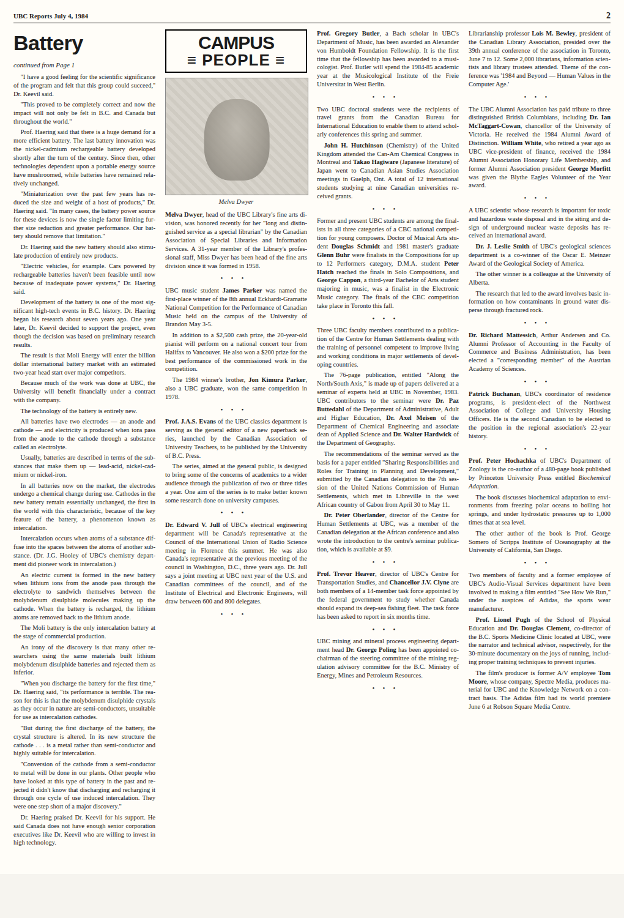UBC Reports July 4, 1984
2
Battery
continued from Page 1
"I have a good feeling for the scientific significance of the program and felt that this group could succeed,'' Dr. Keevil said.
"This proved to be completely correct and now the impact will not only be felt in B.C. and Canada but throughout the world."
Prof. Haering said that there is a huge demand for a more efficient battery. The last battery innovation was the nickel-cadmium rechargeable battery developed shortly after the turn of the century. Since then, other technologies dependent upon a portable energy source have mushroomed, while batteries have remained relatively unchanged.
"Miniaturization over the past few years has reduced the size and weight of a host of products," Dr. Haering said. "In many cases, the battery power source for these devices is now the single factor limiting further size reduction and greater performance. Our battery should remove that limitation."
Dr. Haering said the new battery should also stimulate production of entirely new products.
"Electric vehicles, for example. Cars powered by rechargeable batteries haven't been feasible until now because of inadequate power systems," Dr. Haering said.
Development of the battery is one of the most significant high-tech events in B.C. history. Dr. Haering began his research about seven years ago. One year later, Dr. Keevil decided to support the project, even though the decision was based on preliminary research results.
The result is that Moli Energy will enter the billion dollar international battery market with an estimated two-year head start over major competitors.
Because much of the work was done at UBC, the University will benefit financially under a contract with the company.
The technology of the battery is entirely new.
All batteries have two electrodes — an anode and cathode — and electricity is produced when ions pass from the anode to the cathode through a substance called an electrolyte.
Usually, batteries are described in terms of the substances that make them up — lead-acid, nickel-cadmium or nickel-iron.
In all batteries now on the market, the electrodes undergo a chemical change during use. Cathodes in the new battery remain essentially unchanged, the first in the world with this characteristic, because of the key feature of the battery, a phenomenon known as intercalation.
Intercalation occurs when atoms of a substance diffuse into the spaces between the atoms of another substance. (Dr. J.G. Hooley of UBC's chemistry department did pioneer work in intercalation.)
An electric current is formed in the new battery when lithium ions from the anode pass through the electrolyte to sandwich themselves between the molybdenum disulphide molecules making up the cathode. When the battery is recharged, the lithium atoms are removed back to the lithium anode.
The Moli battery is the only intercalation battery at the stage of commercial production.
An irony of the discovery is that many other researchers using the same materials built lithium molybdenum disulphide batteries and rejected them as inferior.
"When you discharge the battery for the first time," Dr. Haering said, "its performance is terrible. The reason for this is that the molybdenum disulphide crystals as they occur in nature are semi-conductors, unsuitable for use as intercalation cathodes.
"But during the first discharge of the battery, the crystal structure is altered. In its new structure the cathode . . . is a metal rather than semi-conductor and highly suitable for intercalation.
"Conversion of the cathode from a semi-conductor to metal will be done in our plants. Other people who have looked at this type of battery in the past and rejected it didn't know that discharging and recharging it through one cycle of use induced intercalation. They were one step short of a major discovery."
Dr. Haering praised Dr. Keevil for his support. He said Canada does not have enough senior corporation executives like Dr. Keevil who are willing to invest in high technology.
CAMPUS
≡ PEOPLE ≡
Melva Dwyer
Melva Dwyer, head of the UBC Library's fine arts division, was honored recently for her "long and distinguished service as a special librarian" by the Canadian Association of Special Libraries and Information Services. A 31-year member of the Library's professional staff, Miss Dwyer has been head of the fine arts division since it was formed in 1958.
•••
UBC music student James Parker was named the first-place winner of the 8th annual Eckhardt-Gramatte National Competition for the Performance of Canadian Music held on the campus of the University of Brandon May 3-5.
In addition to a $2,500 cash prize, the 20-year-old pianist will perform on a national concert tour from Halifax to Vancouver. He also won a $200 prize for the best performance of the commissioned work in the competition.
The 1984 winner's brother, Jon Kimura Parker, also a UBC graduate, won the same competition in 1978.
•••
Prof. J.A.S. Evans of the UBC classics department is serving as the general editor of a new paperback series, launched by the Canadian Association of University Teachers, to be published by the University of B.C. Press.
The series, aimed at the general public, is designed to bring some of the concerns of academics to a wider audience through the publication of two or three titles a year. One aim of the series is to make better known some research done on university campuses.
•••
Dr. Edward V. Jull of UBC's electrical engineering department will be Canada's representative at the Council of the International Union of Radio Science meeting in Florence this summer. He was also Canada's representative at the previous meeting of the council in Washington, D.C., three years ago. Dr. Jull says a joint meeting at UBC next year of the U.S. and Canadian committees of the council, and of the Institute of Electrical and Electronic Engineers, will draw between 600 and 800 delegates.
•••
Prof. Gregory Butler, a Bach scholar in UBC's Department of Music, has been awarded an Alexander von Humboldt Foundation Fellowship. It is the first time that the fellowship has been awarded to a musicologist. Prof. Butler will spend the 1984-85 academic year at the Musicological Institute of the Freie Universitat in West Berlin.
•••
Two UBC doctoral students were the recipients of travel grants from the Canadian Bureau for International Education to enable them to attend scholarly conferences this spring and summer.
John H. Hutchinson (Chemistry) of the United Kingdom attended the Can-Am Chemical Congress in Montreal and Takao Hagiware (Japanese literature) of Japan went to Canadian Asian Studies Association meetings in Guelph, Ont. A total of 12 international students studying at nine Canadian universities received grants.
•••
Former and present UBC students are among the finalists in all three categories of a CBC national competition for young composers. Doctor of Musical Arts student Douglas Schmidt and 1981 master's graduate Glenn Buhr were finalists in the Compositions for up to 12 Performers category, D.M.A. student Peter Hatch reached the finals in Solo Compositions, and George Cappon, a third-year Bachelor of Arts student majoring in music, was a finalist in the Electronic Music category. The finals of the CBC competition take place in Toronto this fall.
•••
Three UBC faculty members contributed to a publication of the Centre for Human Settlements dealing with the training of personnel competent to improve living and working conditions in major settlements of developing countries.
The 76-page publication, entitled "Along the North/South Axis," is made up of papers delivered at a seminar of experts held at UBC in November, 1983. UBC contributors to the seminar were Dr. Paz Buttedahl of the Department of Administrative, Adult and Higher Education, Dr. Axel Meisen of the Department of Chemical Engineering and associate dean of Applied Science and Dr. Walter Hardwick of the Department of Geography.
The recommendations of the seminar served as the basis for a paper entitled "Sharing Responsibilities and Roles for Training in Planning and Development," submitted by the Canadian delegation to the 7th session of the United Nations Commission of Human Settlements, which met in Libreville in the west African country of Gabon from April 30 to May 11.
Dr. Peter Oberlander, director of the Centre for Human Settlements at UBC, was a member of the Canadian delegation at the African conference and also wrote the introduction to the centre's seminar publication, which is available at $9.
•••
Prof. Trevor Heaver, director of UBC's Centre for Transportation Studies, and Chancellor J.V. Clyne are both members of a 14-member task force appointed by the federal government to study whether Canada should expand its deep-sea fishing fleet. The task force has been asked to report in six months time.
•••
UBC mining and mineral process engineering department head Dr. George Poling has been appointed co-chairman of the steering committee of the mining regulation advisory committee for the B.C. Ministry of Energy, Mines and Petroleum Resources.
•••
Librarianship professor Lois M. Bewley, president of the Canadian Library Association, presided over the 39th annual conference of the association in Toronto, June 7 to 12. Some 2,000 librarians, information scientists and library trustees attended. Theme of the conference was '1984 and Beyond — Human Values in the Computer Age.'
•••
The UBC Alumni Association has paid tribute to three distinguished British Columbians, including Dr. Ian McTaggart-Cowan, chancellor of the University of Victoria. He received the 1984 Alumni Award of Distinction. William White, who retired a year ago as UBC vice-president of finance, received the 1984 Alumni Association Honorary Life Membership, and former Alumni Association president George Morfitt was given the Blythe Eagles Volunteer of the Year award.
•••
A UBC scientist whose research is important for toxic and hazardous waste disposal and in the siting and design of underground nuclear waste deposits has received an international award.
Dr. J. Leslie Smith of UBC's geological sciences department is a co-winner of the Oscar E. Meinzer Award of the Geological Society of America.
The other winner is a colleague at the University of Alberta.
The research that led to the award involves basic information on how contaminants in ground water disperse through fractured rock.
•••
Dr. Richard Mattessich, Arthur Andersen and Co. Alumni Professor of Accounting in the Faculty of Commerce and Business Administration, has been elected a "corresponding member" of the Austrian Academy of Sciences.
•••
Patrick Buchanan, UBC's coordinator of residence programs, is president-elect of the Northwest Association of College and University Housing Officers. He is the second Canadian to be elected to the position in the regional association's 22-year history.
•••
Prof. Peter Hochachka of UBC's Department of Zoology is the co-author of a 480-page book published by Princeton University Press entitled Biochemical Adaptation.
The book discusses biochemical adaptation to environments from freezing polar oceans to boiling hot springs, and under hydrostatic pressures up to 1,000 times that at sea level.
The other author of the book is Prof. George Somero of Scripps Institute of Oceanography at the University of California, San Diego.
•••
Two members of faculty and a former employee of UBC's Audio-Visual Services department have been involved in making a film entitled "See How We Run," under the auspices of Adidas, the sports wear manufacturer.
Prof. Lionel Pugh of the School of Physical Education and Dr. Douglas Clement, co-director of the B.C. Sports Medicine Clinic located at UBC, were the narrator and technical advisor, respectively, for the 30-minute documentary on the joys of running, including proper training techniques to prevent injuries.
The film's producer is former A/V employee Tom Moore, whose company, Spectre Media, produces material for UBC and the Knowledge Network on a contract basis. The Adidas film had its world premiere June 6 at Robson Square Media Centre.